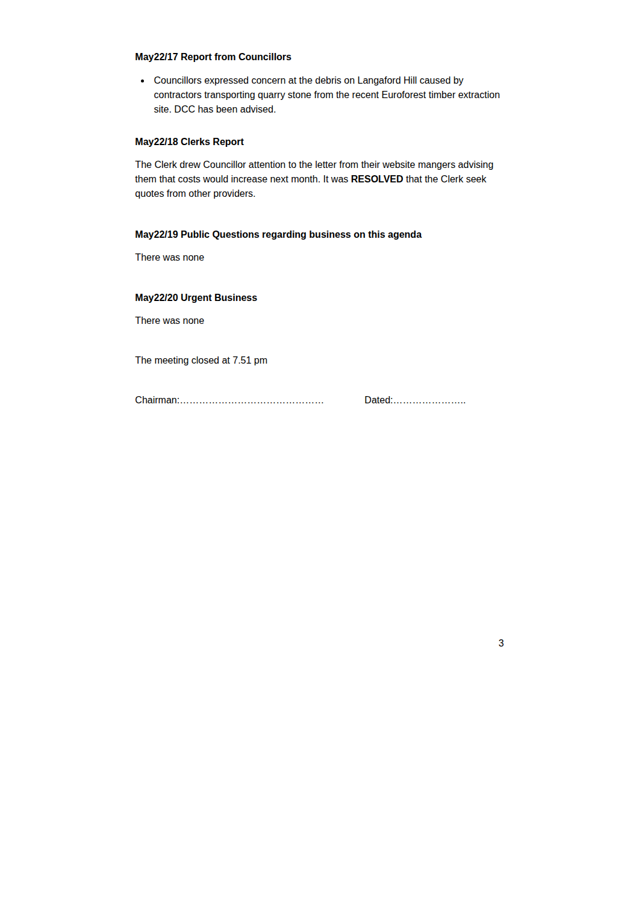May22/17 Report from Councillors
Councillors expressed concern at the debris on Langaford Hill caused by contractors transporting quarry stone from the recent Euroforest timber extraction site. DCC has been advised.
May22/18 Clerks Report
The Clerk drew Councillor attention to the letter from their website mangers advising them that costs would increase next month. It was RESOLVED that the Clerk seek quotes from other providers.
May22/19 Public Questions regarding business on this agenda
There was none
May22/20 Urgent Business
There was none
The meeting closed at 7.51 pm
Chairman:……………………………………… Dated:…………………..
3